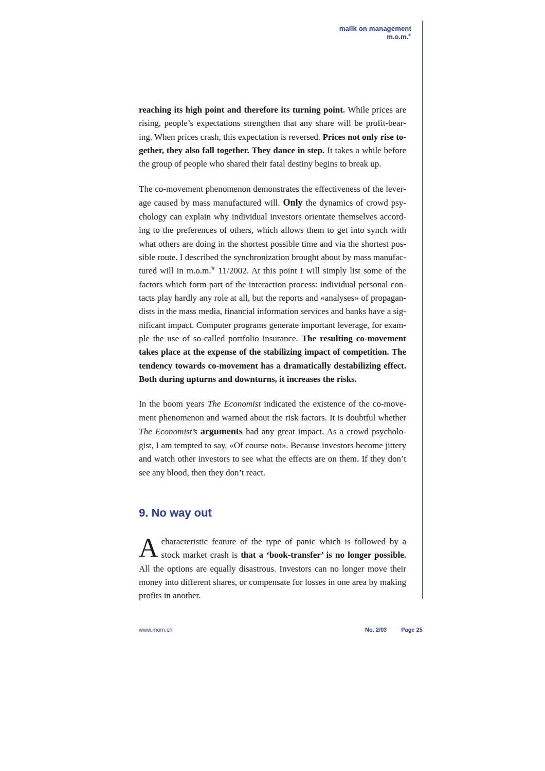malik on management
m.o.m.®
reaching its high point and therefore its turning point. While prices are rising, people’s expectations strengthen that any share will be profit-bearing. When prices crash, this expectation is reversed. Prices not only rise together, they also fall together. They dance in step. It takes a while before the group of people who shared their fatal destiny begins to break up.
The co-movement phenomenon demonstrates the effectiveness of the leverage caused by mass manufactured will. Only the dynamics of crowd psychology can explain why individual investors orientate themselves according to the preferences of others, which allows them to get into synch with what others are doing in the shortest possible time and via the shortest possible route. I described the synchronization brought about by mass manufactured will in m.o.m.® 11/2002. At this point I will simply list some of the factors which form part of the interaction process: individual personal contacts play hardly any role at all, but the reports and «analyses» of propagandists in the mass media, financial information services and banks have a significant impact. Computer programs generate important leverage, for example the use of so-called portfolio insurance. The resulting co-movement takes place at the expense of the stabilizing impact of competition. The tendency towards co-movement has a dramatically destabilizing effect. Both during upturns and downturns, it increases the risks.
In the boom years The Economist indicated the existence of the co-movement phenomenon and warned about the risk factors. It is doubtful whether The Economist’s arguments had any great impact. As a crowd psychologist, I am tempted to say, «Of course not». Because investors become jittery and watch other investors to see what the effects are on them. If they don’t see any blood, then they don’t react.
9. No way out
Acharacteristic feature of the type of panic which is followed by a stock market crash is that a ‘book-transfer’ is no longer possible. All the options are equally disastrous. Investors can no longer move their money into different shares, or compensate for losses in one area by making profits in another.
www.mom.ch
No. 2/03 Page 25